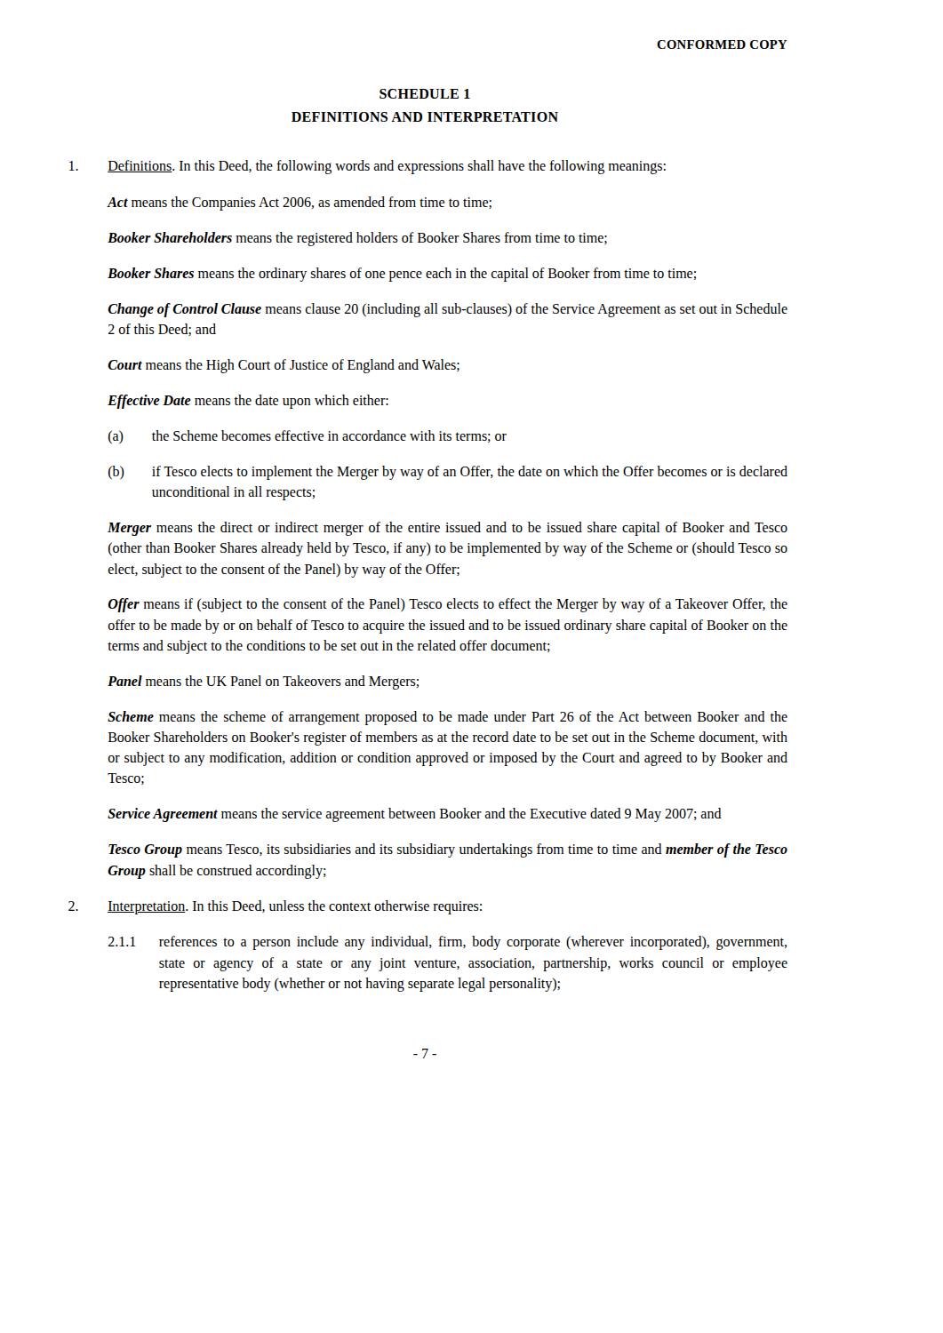CONFORMED COPY
SCHEDULE 1
DEFINITIONS AND INTERPRETATION
1.
Definitions. In this Deed, the following words and expressions shall have the following meanings:
Act means the Companies Act 2006, as amended from time to time;
Booker Shareholders means the registered holders of Booker Shares from time to time;
Booker Shares means the ordinary shares of one pence each in the capital of Booker from time to time;
Change of Control Clause means clause 20 (including all sub-clauses) of the Service Agreement as set out in Schedule 2 of this Deed; and
Court means the High Court of Justice of England and Wales;
Effective Date means the date upon which either:
(a)
the Scheme becomes effective in accordance with its terms; or
(b)
if Tesco elects to implement the Merger by way of an Offer, the date on which the Offer becomes or is declared unconditional in all respects;
Merger means the direct or indirect merger of the entire issued and to be issued share capital of Booker and Tesco (other than Booker Shares already held by Tesco, if any) to be implemented by way of the Scheme or (should Tesco so elect, subject to the consent of the Panel) by way of the Offer;
Offer means if (subject to the consent of the Panel) Tesco elects to effect the Merger by way of a Takeover Offer, the offer to be made by or on behalf of Tesco to acquire the issued and to be issued ordinary share capital of Booker on the terms and subject to the conditions to be set out in the related offer document;
Panel means the UK Panel on Takeovers and Mergers;
Scheme means the scheme of arrangement proposed to be made under Part 26 of the Act between Booker and the Booker Shareholders on Booker's register of members as at the record date to be set out in the Scheme document, with or subject to any modification, addition or condition approved or imposed by the Court and agreed to by Booker and Tesco;
Service Agreement means the service agreement between Booker and the Executive dated 9 May 2007; and
Tesco Group means Tesco, its subsidiaries and its subsidiary undertakings from time to time and member of the Tesco Group shall be construed accordingly;
2.
Interpretation. In this Deed, unless the context otherwise requires:
2.1.1
references to a person include any individual, firm, body corporate (wherever incorporated), government, state or agency of a state or any joint venture, association, partnership, works council or employee representative body (whether or not having separate legal personality);
- 7 -